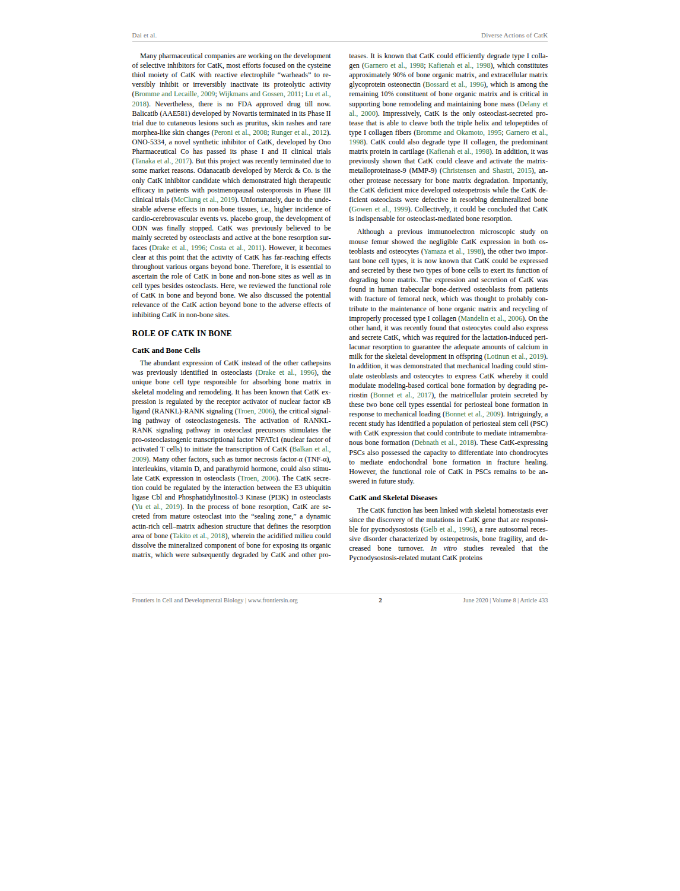Dai et al. Diverse Actions of CatK
Many pharmaceutical companies are working on the development of selective inhibitors for CatK, most efforts focused on the cysteine thiol moiety of CatK with reactive electrophile “warheads” to reversibly inhibit or irreversibly inactivate its proteolytic activity (Bromme and Lecaille, 2009; Wijkmans and Gossen, 2011; Lu et al., 2018). Nevertheless, there is no FDA approved drug till now. Balicatib (AAE581) developed by Novartis terminated in its Phase II trial due to cutaneous lesions such as pruritus, skin rashes and rare morphea-like skin changes (Peroni et al., 2008; Runger et al., 2012). ONO-5334, a novel synthetic inhibitor of CatK, developed by Ono Pharmaceutical Co has passed its phase I and II clinical trials (Tanaka et al., 2017). But this project was recently terminated due to some market reasons. Odanacatib developed by Merck & Co. is the only CatK inhibitor candidate which demonstrated high therapeutic efficacy in patients with postmenopausal osteoporosis in Phase III clinical trials (McClung et al., 2019). Unfortunately, due to the undesirable adverse effects in non-bone tissues, i.e., higher incidence of cardio-cerebrovascular events vs. placebo group, the development of ODN was finally stopped. CatK was previously believed to be mainly secreted by osteoclasts and active at the bone resorption surfaces (Drake et al., 1996; Costa et al., 2011). However, it becomes clear at this point that the activity of CatK has far-reaching effects throughout various organs beyond bone. Therefore, it is essential to ascertain the role of CatK in bone and non-bone sites as well as in cell types besides osteoclasts. Here, we reviewed the functional role of CatK in bone and beyond bone. We also discussed the potential relevance of the CatK action beyond bone to the adverse effects of inhibiting CatK in non-bone sites.
Role of CatK in Bone
CatK and Bone Cells
The abundant expression of CatK instead of the other cathepsins was previously identified in osteoclasts (Drake et al., 1996), the unique bone cell type responsible for absorbing bone matrix in skeletal modeling and remodeling. It has been known that CatK expression is regulated by the receptor activator of nuclear factor κB ligand (RANKL)-RANK signaling (Troen, 2006), the critical signaling pathway of osteoclastogenesis. The activation of RANKL-RANK signaling pathway in osteoclast precursors stimulates the pro-osteoclastogenic transcriptional factor NFATc1 (nuclear factor of activated T cells) to initiate the transcription of CatK (Balkan et al., 2009). Many other factors, such as tumor necrosis factor-α (TNF-α), interleukins, vitamin D, and parathyroid hormone, could also stimulate CatK expression in osteoclasts (Troen, 2006). The CatK secretion could be regulated by the interaction between the E3 ubiquitin ligase Cbl and Phosphatidylinositol-3 Kinase (PI3K) in osteoclasts (Yu et al., 2019). In the process of bone resorption, CatK are secreted from mature osteoclast into the “sealing zone,” a dynamic actin-rich cell–matrix adhesion structure that defines the resorption area of bone (Takito et al., 2018), wherein the acidified milieu could dissolve the mineralized component of bone for exposing its organic matrix, which were subsequently degraded by CatK and other proteases. It is known that CatK could efficiently degrade type I collagen (Garnero et al., 1998; Kafienah et al., 1998), which constitutes approximately 90% of bone organic matrix, and extracellular matrix glycoprotein osteonectin (Bossard et al., 1996), which is among the remaining 10% constituent of bone organic matrix and is critical in supporting bone remodeling and maintaining bone mass (Delany et al., 2000). Impressively, CatK is the only osteoclast-secreted protease that is able to cleave both the triple helix and telopeptides of type I collagen fibers (Bromme and Okamoto, 1995; Garnero et al., 1998). CatK could also degrade type II collagen, the predominant matrix protein in cartilage (Kafienah et al., 1998). In addition, it was previously shown that CatK could cleave and activate the matrix-metalloproteinase-9 (MMP-9) (Christensen and Shastri, 2015), another protease necessary for bone matrix degradation. Importantly, the CatK deficient mice developed osteopetrosis while the CatK deficient osteoclasts were defective in resorbing demineralized bone (Gowen et al., 1999). Collectively, it could be concluded that CatK is indispensable for osteoclast-mediated bone resorption.
Although a previous immunoelectron microscopic study on mouse femur showed the negligible CatK expression in both osteoblasts and osteocytes (Yamaza et al., 1998), the other two important bone cell types, it is now known that CatK could be expressed and secreted by these two types of bone cells to exert its function of degrading bone matrix. The expression and secretion of CatK was found in human trabecular bone-derived osteoblasts from patients with fracture of femoral neck, which was thought to probably contribute to the maintenance of bone organic matrix and recycling of improperly processed type I collagen (Mandelin et al., 2006). On the other hand, it was recently found that osteocytes could also express and secrete CatK, which was required for the lactation-induced peri-lacunar resorption to guarantee the adequate amounts of calcium in milk for the skeletal development in offspring (Lotinun et al., 2019). In addition, it was demonstrated that mechanical loading could stimulate osteoblasts and osteocytes to express CatK whereby it could modulate modeling-based cortical bone formation by degrading periostin (Bonnet et al., 2017), the matricellular protein secreted by these two bone cell types essential for periosteal bone formation in response to mechanical loading (Bonnet et al., 2009). Intriguingly, a recent study has identified a population of periosteal stem cell (PSC) with CatK expression that could contribute to mediate intramembranous bone formation (Debnath et al., 2018). These CatK-expressing PSCs also possessed the capacity to differentiate into chondrocytes to mediate endochondral bone formation in fracture healing. However, the functional role of CatK in PSCs remains to be answered in future study.
CatK and Skeletal Diseases
The CatK function has been linked with skeletal homeostasis ever since the discovery of the mutations in CatK gene that are responsible for pycnodysostosis (Gelb et al., 1996), a rare autosomal recessive disorder characterized by osteopetrosis, bone fragility, and decreased bone turnover. In vitro studies revealed that the Pycnodysostosis-related mutant CatK proteins
Frontiers in Cell and Developmental Biology | www.frontiersin.org 2 June 2020 | Volume 8 | Article 433